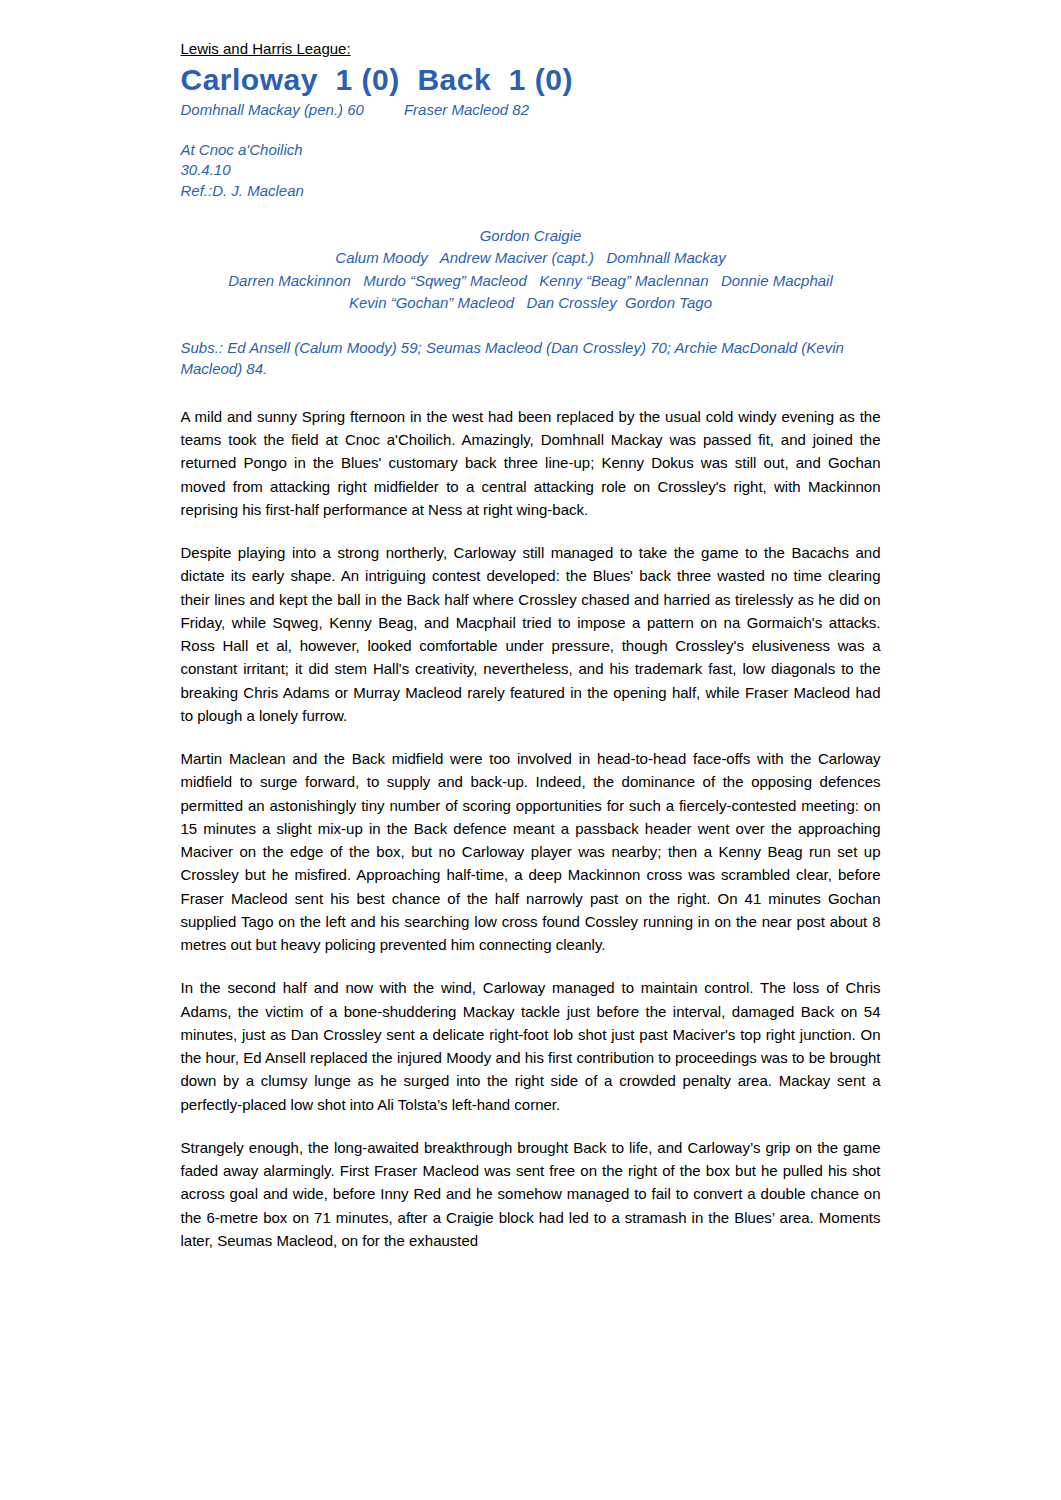Lewis and Harris League:
Carloway 1 (0) Back 1 (0)
Domhnall Mackay (pen.) 60 Fraser Macleod 82
At Cnoc a'Choilich
30.4.10
Ref.:D. J. Maclean
Gordon Craigie
Calum Moody Andrew Maciver (capt.) Domhnall Mackay
Darren Mackinnon Murdo “Sqweg” Macleod Kenny “Beag” Maclennan Donnie Macphail
Kevin “Gochan” Macleod Dan Crossley Gordon Tago
Subs.: Ed Ansell (Calum Moody) 59; Seumas Macleod (Dan Crossley) 70; Archie MacDonald (Kevin Macleod) 84.
A mild and sunny Spring fternoon in the west had been replaced by the usual cold windy evening as the teams took the field at Cnoc a'Choilich. Amazingly, Domhnall Mackay was passed fit, and joined the returned Pongo in the Blues' customary back three line-up; Kenny Dokus was still out, and Gochan moved from attacking right midfielder to a central attacking role on Crossley's right, with Mackinnon reprising his first-half performance at Ness at right wing-back.
Despite playing into a strong northerly, Carloway still managed to take the game to the Bacachs and dictate its early shape. An intriguing contest developed: the Blues' back three wasted no time clearing their lines and kept the ball in the Back half where Crossley chased and harried as tirelessly as he did on Friday, while Sqweg, Kenny Beag, and Macphail tried to impose a pattern on na Gormaich's attacks. Ross Hall et al, however, looked comfortable under pressure, though Crossley's elusiveness was a constant irritant; it did stem Hall's creativity, nevertheless, and his trademark fast, low diagonals to the breaking Chris Adams or Murray Macleod rarely featured in the opening half, while Fraser Macleod had to plough a lonely furrow.
Martin Maclean and the Back midfield were too involved in head-to-head face-offs with the Carloway midfield to surge forward, to supply and back-up. Indeed, the dominance of the opposing defences permitted an astonishingly tiny number of scoring opportunities for such a fiercely-contested meeting: on 15 minutes a slight mix-up in the Back defence meant a passback header went over the approaching Maciver on the edge of the box, but no Carloway player was nearby; then a Kenny Beag run set up Crossley but he misfired. Approaching half-time, a deep Mackinnon cross was scrambled clear, before Fraser Macleod sent his best chance of the half narrowly past on the right. On 41 minutes Gochan supplied Tago on the left and his searching low cross found Cossley running in on the near post about 8 metres out but heavy policing prevented him connecting cleanly.
In the second half and now with the wind, Carloway managed to maintain control. The loss of Chris Adams, the victim of a bone-shuddering Mackay tackle just before the interval, damaged Back on 54 minutes, just as Dan Crossley sent a delicate right-foot lob shot just past Maciver's top right junction. On the hour, Ed Ansell replaced the injured Moody and his first contribution to proceedings was to be brought down by a clumsy lunge as he surged into the right side of a crowded penalty area. Mackay sent a perfectly-placed low shot into Ali Tolsta’s left-hand corner.
Strangely enough, the long-awaited breakthrough brought Back to life, and Carloway’s grip on the game faded away alarmingly. First Fraser Macleod was sent free on the right of the box but he pulled his shot across goal and wide, before Inny Red and he somehow managed to fail to convert a double chance on the 6-metre box on 71 minutes, after a Craigie block had led to a stramash in the Blues’ area. Moments later, Seumas Macleod, on for the exhausted